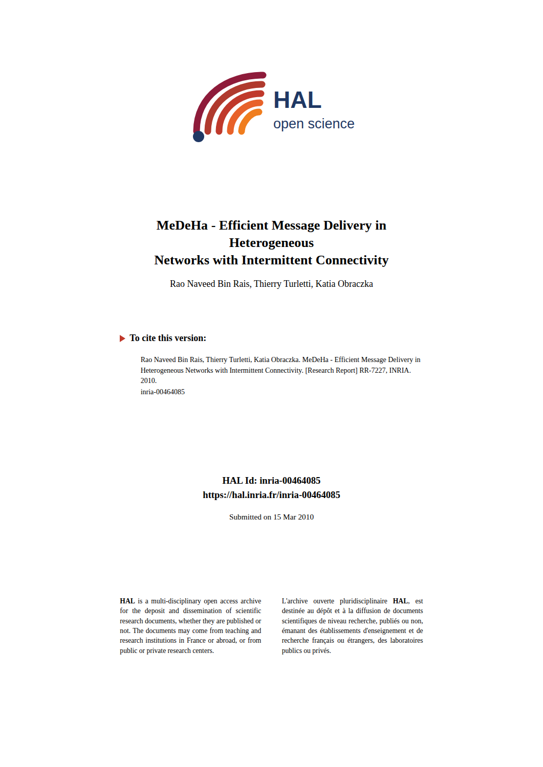HAL open science HAL open science
MeDeHa - Efficient Message Delivery in Heterogeneous
Networks with Intermittent Connectivity
Rao Naveed Bin Rais, Thierry Turletti, Katia Obraczka
To cite this version:
Rao Naveed Bin Rais, Thierry Turletti, Katia Obraczka. MeDeHa - Efficient Message Delivery in Heterogeneous Networks with Intermittent Connectivity. [Research Report] RR-7227, INRIA. 2010.
inria-00464085
HAL Id: inria-00464085
https://hal.inria.fr/inria-00464085
Submitted on 15 Mar 2010
HAL is a multi-disciplinary open access archive for the deposit and dissemination of scientific research documents, whether they are published or not. The documents may come from teaching and research institutions in France or abroad, or from public or private research centers.
L'archive ouverte pluridisciplinaire HAL, est destinée au dépôt et à la diffusion de documents scientifiques de niveau recherche, publiés ou non, émanant des établissements d'enseignement et de recherche français ou étrangers, des laboratoires publics ou privés.